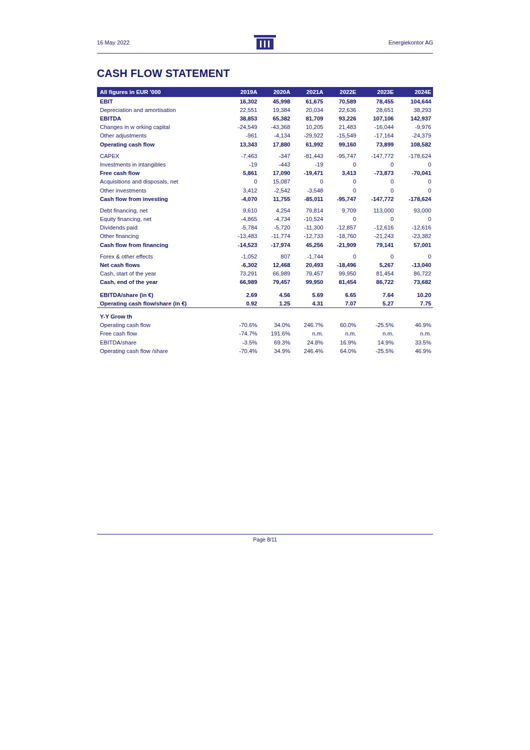16 May 2022
Energiekontor AG
CASH FLOW STATEMENT
| All figures in EUR '000 | 2019A | 2020A | 2021A | 2022E | 2023E | 2024E |
| --- | --- | --- | --- | --- | --- | --- |
| EBIT | 16,302 | 45,998 | 61,675 | 70,589 | 78,455 | 104,644 |
| Depreciation and amortisation | 22,551 | 19,384 | 20,034 | 22,636 | 28,651 | 38,293 |
| EBITDA | 38,853 | 65,382 | 81,709 | 93,226 | 107,106 | 142,937 |
| Changes in w orking capital | -24,549 | -43,368 | 10,205 | 21,483 | -16,044 | -9,976 |
| Other adjustments | -961 | -4,134 | -29,922 | -15,549 | -17,164 | -24,379 |
| Operating cash flow | 13,343 | 17,880 | 61,992 | 99,160 | 73,899 | 108,582 |
| CAPEX | -7,463 | -347 | -81,443 | -95,747 | -147,772 | -178,624 |
| Investments in intangibles | -19 | -443 | -19 | 0 | 0 | 0 |
| Free cash flow | 5,861 | 17,090 | -19,471 | 3,413 | -73,873 | -70,041 |
| Acquisitions and disposals, net | 0 | 15,087 | 0 | 0 | 0 | 0 |
| Other investments | 3,412 | -2,542 | -3,548 | 0 | 0 | 0 |
| Cash flow from investing | -4,070 | 11,755 | -85,011 | -95,747 | -147,772 | -178,624 |
| Debt financing, net | 9,610 | 4,254 | 79,814 | 9,709 | 113,000 | 93,000 |
| Equity financing, net | -4,865 | -4,734 | -10,524 | 0 | 0 | 0 |
| Dividends paid | -5,784 | -5,720 | -11,300 | -12,857 | -12,616 | -12,616 |
| Other financing | -13,483 | -11,774 | -12,733 | -18,760 | -21,243 | -23,382 |
| Cash flow from financing | -14,523 | -17,974 | 45,256 | -21,909 | 79,141 | 57,001 |
| Forex & other effects | -1,052 | 807 | -1,744 | 0 | 0 | 0 |
| Net cash flows | -6,302 | 12,468 | 20,493 | -18,496 | 5,267 | -13,040 |
| Cash, start of the year | 73,291 | 66,989 | 79,457 | 99,950 | 81,454 | 86,722 |
| Cash, end of the year | 66,989 | 79,457 | 99,950 | 81,454 | 86,722 | 73,682 |
| EBITDA/share (in €) | 2.69 | 4.56 | 5.69 | 6.65 | 7.64 | 10.20 |
| Operating cash flow/share (in €) | 0.92 | 1.25 | 4.31 | 7.07 | 5.27 | 7.75 |
| Y-Y Grow th | |
| Operating cash flow | -70.6% | 34.0% | 246.7% | 60.0% | -25.5% | 46.9% |
| Free cash flow | -74.7% | 191.6% | n.m. | n.m. | n.m. | n.m. |
| EBITDA/share | -3.5% | 69.3% | 24.8% | 16.9% | 14.9% | 33.5% |
| Operating cash flow /share | -70.4% | 34.9% | 246.4% | 64.0% | -25.5% | 46.9% |
Page 8/11